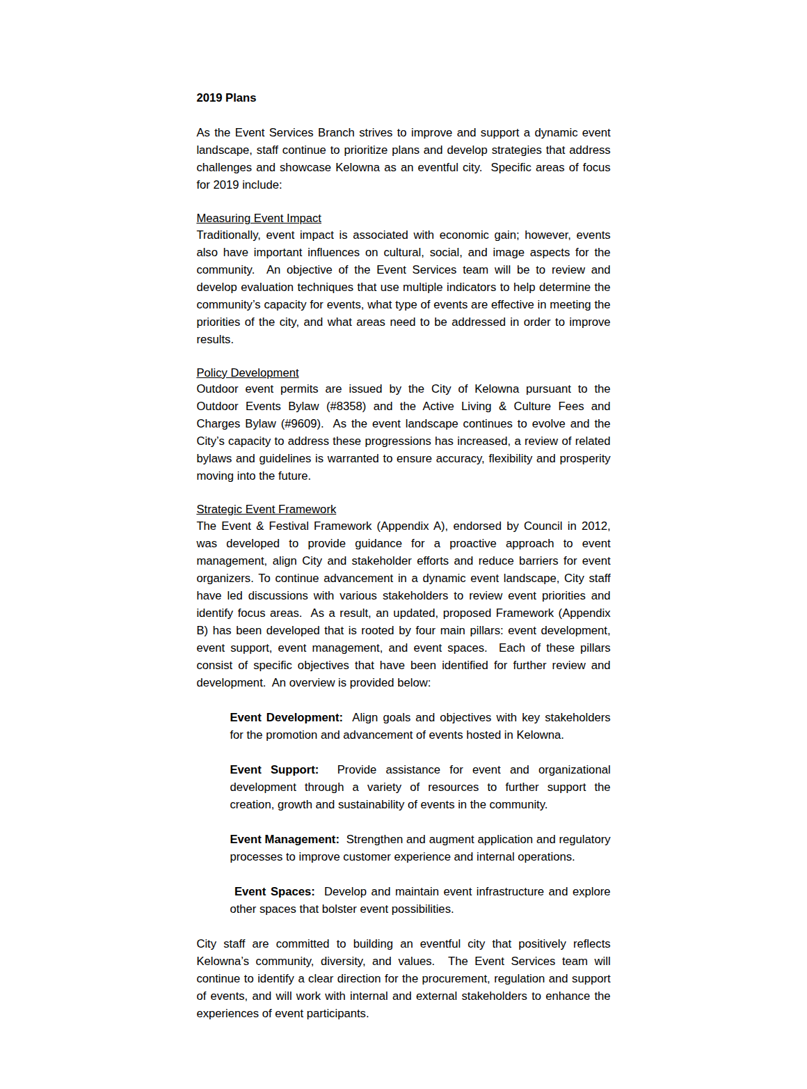2019 Plans
As the Event Services Branch strives to improve and support a dynamic event landscape, staff continue to prioritize plans and develop strategies that address challenges and showcase Kelowna as an eventful city. Specific areas of focus for 2019 include:
Measuring Event Impact
Traditionally, event impact is associated with economic gain; however, events also have important influences on cultural, social, and image aspects for the community. An objective of the Event Services team will be to review and develop evaluation techniques that use multiple indicators to help determine the community’s capacity for events, what type of events are effective in meeting the priorities of the city, and what areas need to be addressed in order to improve results.
Policy Development
Outdoor event permits are issued by the City of Kelowna pursuant to the Outdoor Events Bylaw (#8358) and the Active Living & Culture Fees and Charges Bylaw (#9609). As the event landscape continues to evolve and the City’s capacity to address these progressions has increased, a review of related bylaws and guidelines is warranted to ensure accuracy, flexibility and prosperity moving into the future.
Strategic Event Framework
The Event & Festival Framework (Appendix A), endorsed by Council in 2012, was developed to provide guidance for a proactive approach to event management, align City and stakeholder efforts and reduce barriers for event organizers. To continue advancement in a dynamic event landscape, City staff have led discussions with various stakeholders to review event priorities and identify focus areas. As a result, an updated, proposed Framework (Appendix B) has been developed that is rooted by four main pillars: event development, event support, event management, and event spaces. Each of these pillars consist of specific objectives that have been identified for further review and development. An overview is provided below:
Event Development: Align goals and objectives with key stakeholders for the promotion and advancement of events hosted in Kelowna.
Event Support: Provide assistance for event and organizational development through a variety of resources to further support the creation, growth and sustainability of events in the community.
Event Management: Strengthen and augment application and regulatory processes to improve customer experience and internal operations.
Event Spaces: Develop and maintain event infrastructure and explore other spaces that bolster event possibilities.
City staff are committed to building an eventful city that positively reflects Kelowna’s community, diversity, and values. The Event Services team will continue to identify a clear direction for the procurement, regulation and support of events, and will work with internal and external stakeholders to enhance the experiences of event participants.